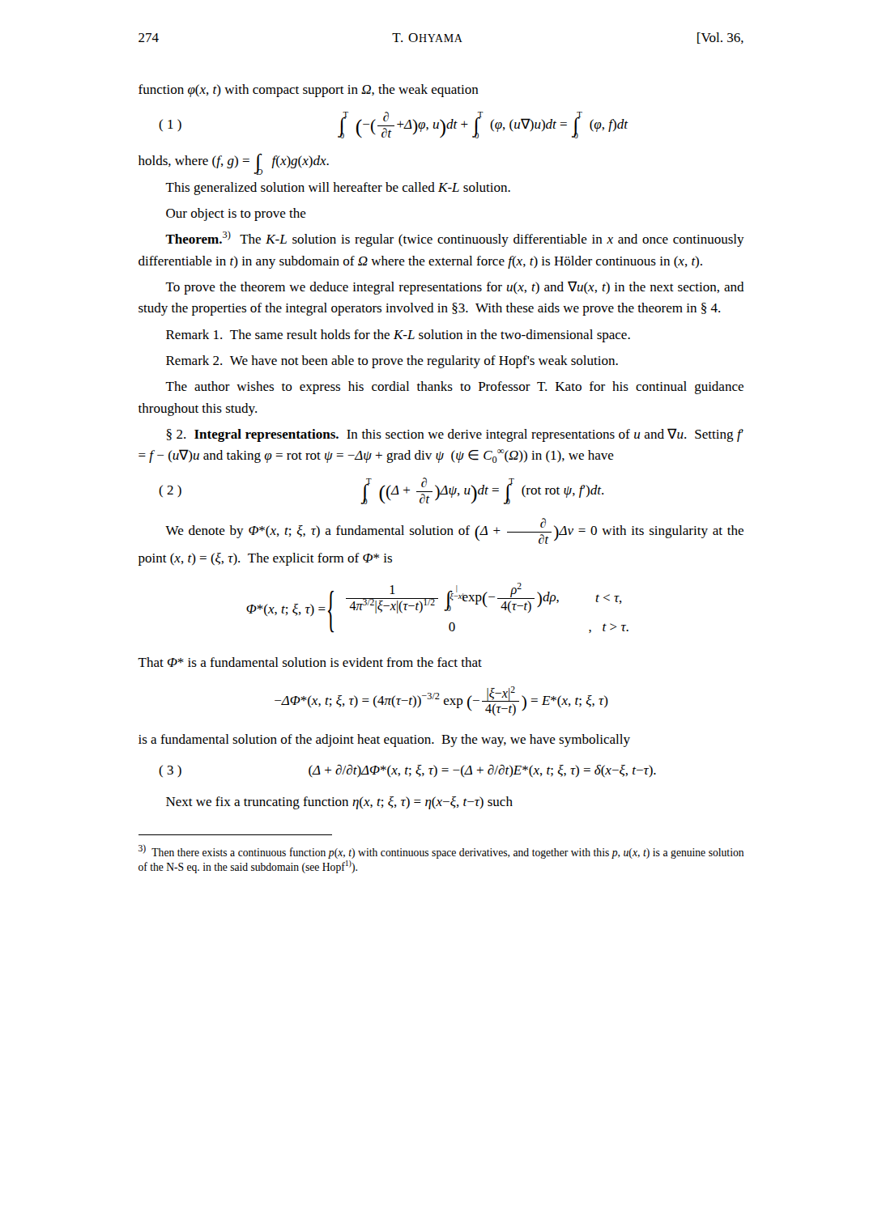274 T. OHYAMA [Vol. 36,
function φ(x, t) with compact support in Ω, the weak equation
( 1 ) T∫0 (−(∂∂t+Δ) φ, u) dt + T∫0 (φ, (u∇)u)dt = T∫0 (φ, f)dt
holds, where (f, g) = D∫ f(x)g(x)dx.
This generalized solution will hereafter be called K-L solution.
Our object is to prove the
Theorem.3) The K-L solution is regular (twice continuously differentiable in x and once continuously differentiable in t) in any subdomain of Ω where the external force f(x, t) is Hölder continuous in (x, t).
To prove the theorem we deduce integral representations for u(x, t) and ∇u(x, t) in the next section, and study the properties of the integral operators involved in §3. With these aids we prove the theorem in § 4.
Remark 1. The same result holds for the K-L solution in the two-dimensional space.
Remark 2. We have not been able to prove the regularity of Hopf's weak solution.
The author wishes to express his cordial thanks to Professor T. Kato for his continual guidance throughout this study.
§ 2. Integral representations. In this section we derive integral representations of u and ∇u. Setting f′ = f − (u∇)u and taking φ = rot rot ψ = −Δψ + grad div ψ (ψ ∈ C0∞(Ω)) in (1), we have
( 2 ) T∫0 ((Δ + ∂∂t) Δψ, u) dt = T∫0 (rot rot ψ, f′)dt.
We denote by Φ*(x, t; ξ, τ) a fundamental solution of (Δ + ∂∂t) Δv = 0 with its singularity at the point (x, t) = (ξ, τ). The explicit form of Φ* is
Φ*(x, t; ξ, τ) = {
| 1 4 π 3/2 / ξ − x /( τ − t ) 1/2 / ξ − x / ∫ 0 exp ( − ρ 2 4( τ − t ) ) dρ , | t < τ , |
| 0 | , t > τ . |
That Φ* is a fundamental solution is evident from the fact that
−ΔΦ*(x, t; ξ, τ) = (4π(τ−t))−3/2 exp (−|ξ−x|24(τ−t)) = E*(x, t; ξ, τ)
is a fundamental solution of the adjoint heat equation. By the way, we have symbolically
( 3 ) (Δ + ∂/∂t)ΔΦ*(x, t; ξ, τ) = −(Δ + ∂/∂t)E*(x, t; ξ, τ) = δ(x−ξ, t−τ).
Next we fix a truncating function η(x, t; ξ, τ) = η(x−ξ, t−τ) such
3) Then there exists a continuous function p(x, t) with continuous space derivatives, and together with this p, u(x, t) is a genuine solution of the N-S eq. in the said subdomain (see Hopf1)).